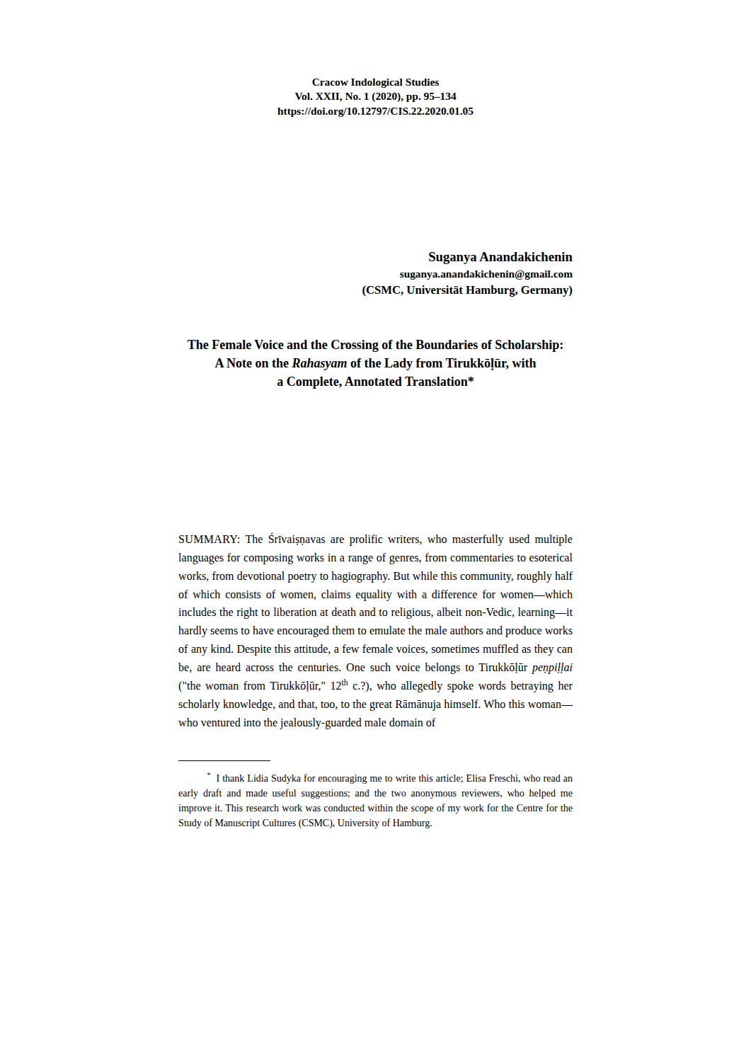Cracow Indological Studies
Vol. XXII, No. 1 (2020), pp. 95–134
https://doi.org/10.12797/CIS.22.2020.01.05
Suganya Anandakichenin
suganya.anandakichenin@gmail.com
(CSMC, Universität Hamburg, Germany)
The Female Voice and the Crossing of the Boundaries of Scholarship:
A Note on the Rahasyam of the Lady from Tirukkōḷūr, with
a Complete, Annotated Translation*
SUMMARY: The Śrīvaiṣṇavas are prolific writers, who masterfully used multiple languages for composing works in a range of genres, from commentaries to esoterical works, from devotional poetry to hagiography. But while this community, roughly half of which consists of women, claims equality with a difference for women—which includes the right to liberation at death and to religious, albeit non-Vedic, learning—it hardly seems to have encouraged them to emulate the male authors and produce works of any kind. Despite this attitude, a few female voices, sometimes muffled as they can be, are heard across the centuries. One such voice belongs to Tirukkōḷūr peṇpiḷḷai ("the woman from Tirukkōḷūr," 12th c.?), who allegedly spoke words betraying her scholarly knowledge, and that, too, to the great Rāmānuja himself. Who this woman—who ventured into the jealously-guarded male domain of
* I thank Lidia Sudyka for encouraging me to write this article; Elisa Freschi, who read an early draft and made useful suggestions; and the two anonymous reviewers, who helped me improve it. This research work was conducted within the scope of my work for the Centre for the Study of Manuscript Cultures (CSMC), University of Hamburg.